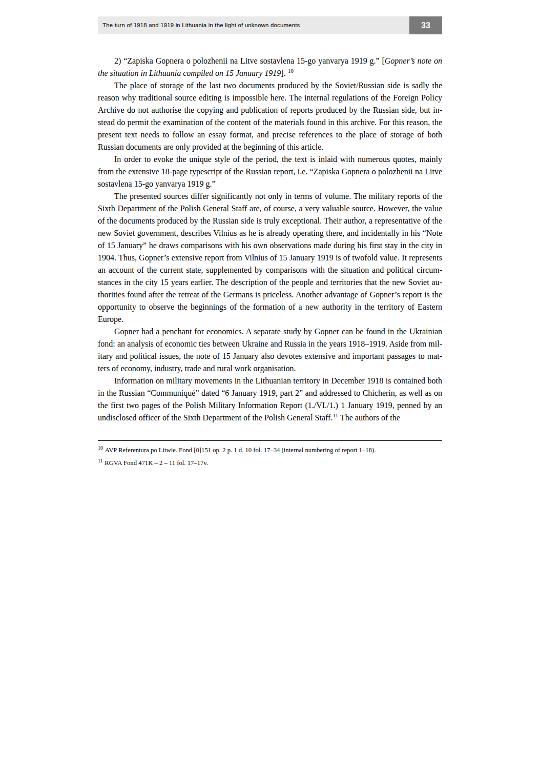The turn of 1918 and 1919 in Lithuania in the light of unknown documents
33
2) “Zapiska Gopnera o polozhenii na Litve sostavlena 15-go yanvarya 1919 g.” [Gopner’s note on the situation in Lithuania compiled on 15 January 1919]. 10
The place of storage of the last two documents produced by the Soviet/Russian side is sadly the reason why traditional source editing is impossible here. The internal regulations of the Foreign Policy Archive do not authorise the copying and publication of reports produced by the Russian side, but instead do permit the examination of the content of the materials found in this archive. For this reason, the present text needs to follow an essay format, and precise references to the place of storage of both Russian documents are only provided at the beginning of this article.
In order to evoke the unique style of the period, the text is inlaid with numerous quotes, mainly from the extensive 18-page typescript of the Russian report, i.e. “Zapiska Gopnera o polozhenii na Litve sostavlena 15-go yanvarya 1919 g.”
The presented sources differ significantly not only in terms of volume. The military reports of the Sixth Department of the Polish General Staff are, of course, a very valuable source. However, the value of the documents produced by the Russian side is truly exceptional. Their author, a representative of the new Soviet government, describes Vilnius as he is already operating there, and incidentally in his “Note of 15 January” he draws comparisons with his own observations made during his first stay in the city in 1904. Thus, Gopner’s extensive report from Vilnius of 15 January 1919 is of twofold value. It represents an account of the current state, supplemented by comparisons with the situation and political circumstances in the city 15 years earlier. The description of the people and territories that the new Soviet authorities found after the retreat of the Germans is priceless. Another advantage of Gopner’s report is the opportunity to observe the beginnings of the formation of a new authority in the territory of Eastern Europe.
Gopner had a penchant for economics. A separate study by Gopner can be found in the Ukrainian fond: an analysis of economic ties between Ukraine and Russia in the years 1918–1919. Aside from military and political issues, the note of 15 January also devotes extensive and important passages to matters of economy, industry, trade and rural work organisation.
Information on military movements in the Lithuanian territory in December 1918 is contained both in the Russian “Communiqué” dated “6 January 1919, part 2” and addressed to Chicherin, as well as on the first two pages of the Polish Military Information Report (1./VI./1.) 1 January 1919, penned by an undisclosed officer of the Sixth Department of the Polish General Staff.11 The authors of the
10 AVP Referentura po Litwie. Fond [0]151 op. 2 p. 1 d. 10 fol. 17–34 (internal numbering of report 1–18).
11 RGVA Fond 471K – 2 – 11 fol. 17–17v.